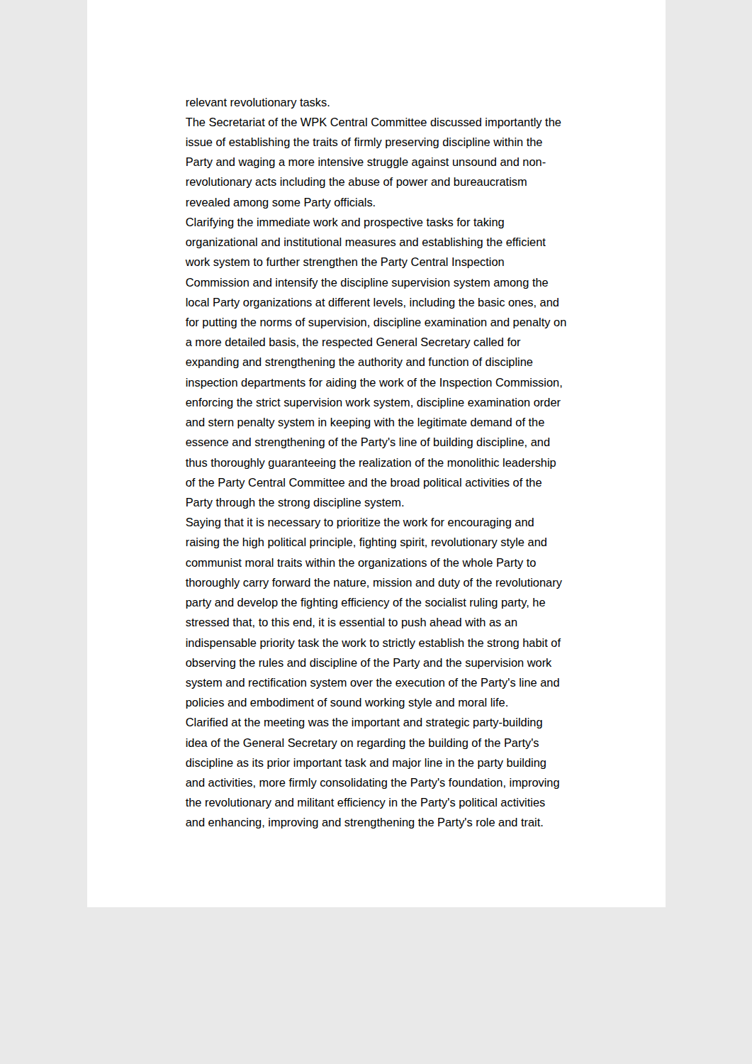relevant revolutionary tasks.
The Secretariat of the WPK Central Committee discussed importantly the issue of establishing the traits of firmly preserving discipline within the Party and waging a more intensive struggle against unsound and non-revolutionary acts including the abuse of power and bureaucratism revealed among some Party officials.
Clarifying the immediate work and prospective tasks for taking organizational and institutional measures and establishing the efficient work system to further strengthen the Party Central Inspection Commission and intensify the discipline supervision system among the local Party organizations at different levels, including the basic ones, and for putting the norms of supervision, discipline examination and penalty on a more detailed basis, the respected General Secretary called for expanding and strengthening the authority and function of discipline inspection departments for aiding the work of the Inspection Commission, enforcing the strict supervision work system, discipline examination order and stern penalty system in keeping with the legitimate demand of the essence and strengthening of the Party's line of building discipline, and thus thoroughly guaranteeing the realization of the monolithic leadership of the Party Central Committee and the broad political activities of the Party through the strong discipline system.
Saying that it is necessary to prioritize the work for encouraging and raising the high political principle, fighting spirit, revolutionary style and communist moral traits within the organizations of the whole Party to thoroughly carry forward the nature, mission and duty of the revolutionary party and develop the fighting efficiency of the socialist ruling party, he stressed that, to this end, it is essential to push ahead with as an indispensable priority task the work to strictly establish the strong habit of observing the rules and discipline of the Party and the supervision work system and rectification system over the execution of the Party's line and policies and embodiment of sound working style and moral life.
Clarified at the meeting was the important and strategic party-building idea of the General Secretary on regarding the building of the Party's discipline as its prior important task and major line in the party building and activities, more firmly consolidating the Party's foundation, improving the revolutionary and militant efficiency in the Party's political activities and enhancing, improving and strengthening the Party's role and trait.